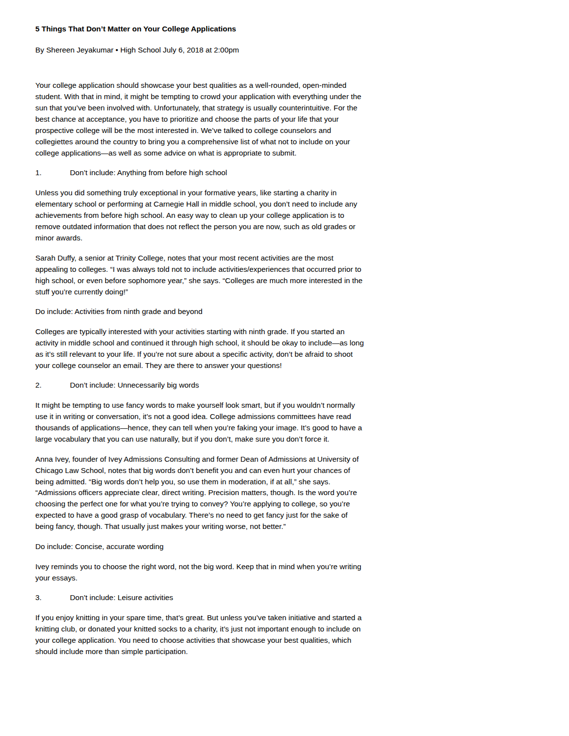5 Things That Don’t Matter on Your College Applications
By Shereen Jeyakumar • High School July 6, 2018 at 2:00pm
Your college application should showcase your best qualities as a well-rounded, open-minded student. With that in mind, it might be tempting to crowd your application with everything under the sun that you’ve been involved with. Unfortunately, that strategy is usually counterintuitive. For the best chance at acceptance, you have to prioritize and choose the parts of your life that your prospective college will be the most interested in. We’ve talked to college counselors and collegiettes around the country to bring you a comprehensive list of what not to include on your college applications—as well as some advice on what is appropriate to submit.
1. Don’t include: Anything from before high school
Unless you did something truly exceptional in your formative years, like starting a charity in elementary school or performing at Carnegie Hall in middle school, you don’t need to include any achievements from before high school. An easy way to clean up your college application is to remove outdated information that does not reflect the person you are now, such as old grades or minor awards.
Sarah Duffy, a senior at Trinity College, notes that your most recent activities are the most appealing to colleges. “I was always told not to include activities/experiences that occurred prior to high school, or even before sophomore year,” she says. “Colleges are much more interested in the stuff you’re currently doing!”
Do include: Activities from ninth grade and beyond
Colleges are typically interested with your activities starting with ninth grade. If you started an activity in middle school and continued it through high school, it should be okay to include—as long as it’s still relevant to your life. If you’re not sure about a specific activity, don’t be afraid to shoot your college counselor an email. They are there to answer your questions!
2. Don’t include: Unnecessarily big words
It might be tempting to use fancy words to make yourself look smart, but if you wouldn’t normally use it in writing or conversation, it’s not a good idea. College admissions committees have read thousands of applications—hence, they can tell when you’re faking your image. It’s good to have a large vocabulary that you can use naturally, but if you don’t, make sure you don’t force it.
Anna Ivey, founder of Ivey Admissions Consulting and former Dean of Admissions at University of Chicago Law School, notes that big words don’t benefit you and can even hurt your chances of being admitted. “Big words don’t help you, so use them in moderation, if at all,” she says. “Admissions officers appreciate clear, direct writing. Precision matters, though. Is the word you’re choosing the perfect one for what you’re trying to convey? You’re applying to college, so you’re expected to have a good grasp of vocabulary. There’s no need to get fancy just for the sake of being fancy, though. That usually just makes your writing worse, not better.”
Do include: Concise, accurate wording
Ivey reminds you to choose the right word, not the big word. Keep that in mind when you’re writing your essays.
3. Don’t include: Leisure activities
If you enjoy knitting in your spare time, that’s great. But unless you’ve taken initiative and started a knitting club, or donated your knitted socks to a charity, it’s just not important enough to include on your college application. You need to choose activities that showcase your best qualities, which should include more than simple participation.